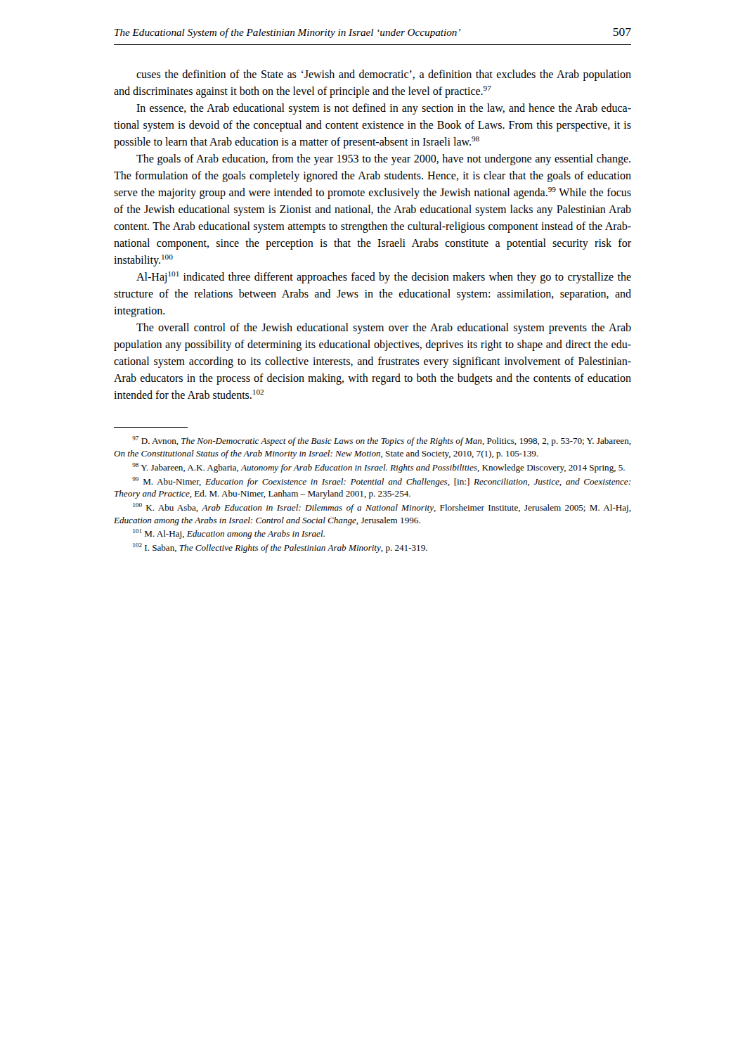The Educational System of the Palestinian Minority in Israel ‘under Occupation’ 507
cuses the definition of the State as ‘Jewish and democratic’, a definition that excludes the Arab population and discriminates against it both on the level of principle and the level of practice.97
In essence, the Arab educational system is not defined in any section in the law, and hence the Arab educational system is devoid of the conceptual and content existence in the Book of Laws. From this perspective, it is possible to learn that Arab education is a matter of present-absent in Israeli law.98
The goals of Arab education, from the year 1953 to the year 2000, have not undergone any essential change. The formulation of the goals completely ignored the Arab students. Hence, it is clear that the goals of education serve the majority group and were intended to promote exclusively the Jewish national agenda.99 While the focus of the Jewish educational system is Zionist and national, the Arab educational system lacks any Palestinian Arab content. The Arab educational system attempts to strengthen the cultural-religious component instead of the Arab-national component, since the perception is that the Israeli Arabs constitute a potential security risk for instability.100
Al-Haj101 indicated three different approaches faced by the decision makers when they go to crystallize the structure of the relations between Arabs and Jews in the educational system: assimilation, separation, and integration.
The overall control of the Jewish educational system over the Arab educational system prevents the Arab population any possibility of determining its educational objectives, deprives its right to shape and direct the educational system according to its collective interests, and frustrates every significant involvement of Palestinian-Arab educators in the process of decision making, with regard to both the budgets and the contents of education intended for the Arab students.102
97 D. Avnon, The Non-Democratic Aspect of the Basic Laws on the Topics of the Rights of Man, Politics, 1998, 2, p. 53-70; Y. Jabareen, On the Constitutional Status of the Arab Minority in Israel: New Motion, State and Society, 2010, 7(1), p. 105-139.
98 Y. Jabareen, A.K. Agbaria, Autonomy for Arab Education in Israel. Rights and Possibilities, Knowledge Discovery, 2014 Spring, 5.
99 M. Abu-Nimer, Education for Coexistence in Israel: Potential and Challenges, [in:] Reconciliation, Justice, and Coexistence: Theory and Practice, Ed. M. Abu-Nimer, Lanham – Maryland 2001, p. 235-254.
100 K. Abu Asba, Arab Education in Israel: Dilemmas of a National Minority, Florsheimer Institute, Jerusalem 2005; M. Al-Haj, Education among the Arabs in Israel: Control and Social Change, Jerusalem 1996.
101 M. Al-Haj, Education among the Arabs in Israel.
102 I. Saban, The Collective Rights of the Palestinian Arab Minority, p. 241-319.